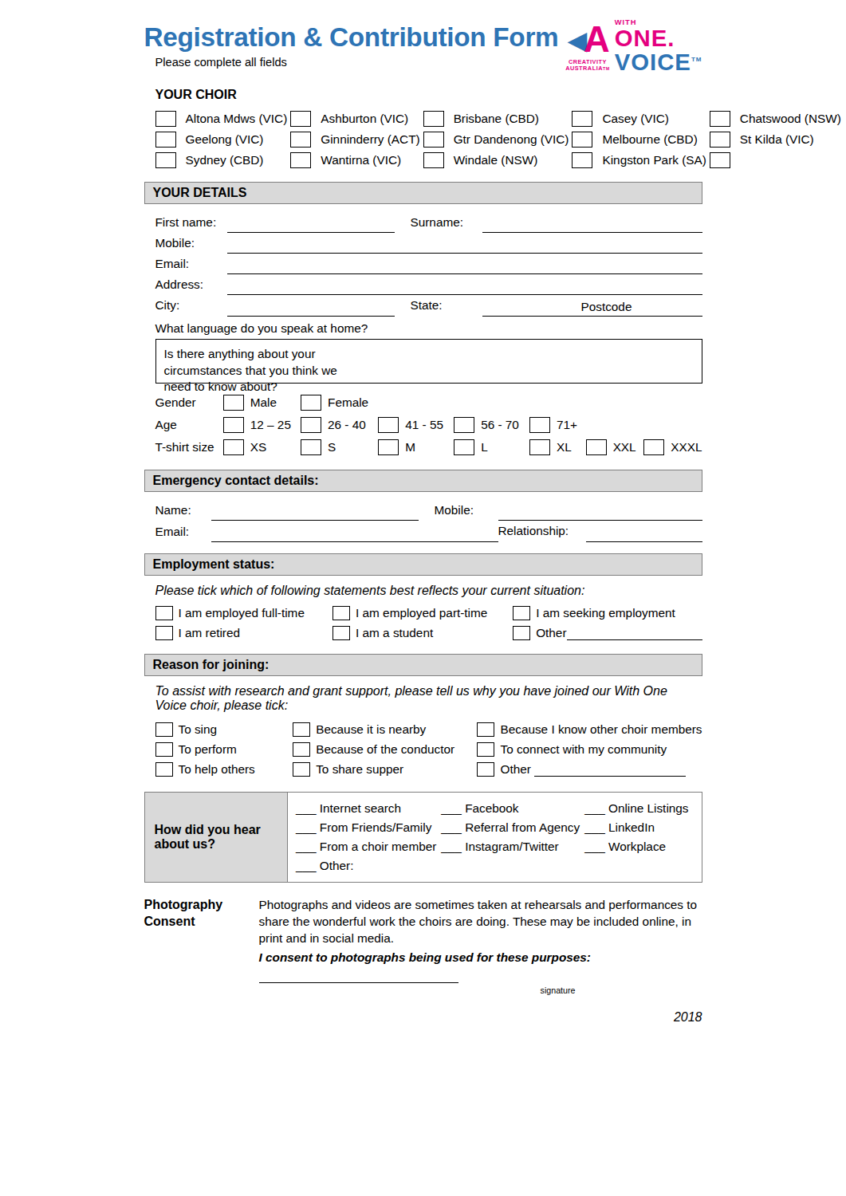Registration & Contribution Form
Please complete all fields
◂A
CREATIVITY
AUSTRALIATM
WITH
ONE.
VOICETM
YOUR CHOIR
| | Altona Mdws (VIC) | | Ashburton (VIC) | | Brisbane (CBD) | | Casey (VIC) | | Chatswood (NSW) |
| | Geelong (VIC) | | Ginninderry (ACT) | | Gtr Dandenong (VIC) | | Melbourne (CBD) | | St Kilda (VIC) |
| | Sydney (CBD) | | Wantirna (VIC) | | Windale (NSW) | | Kingston Park (SA) | | |
YOUR DETAILS
| First name: | | Surname: | |
| Mobile: | |
| Email: | |
| Address: | |
| City: | | State: | Postcode |
What language do you speak at home?
Is there anything about your
circumstances that you think we
need to know about?
| Gender | | Male | | Female | |
| Age | | 12 – 25 | | 26 - 40 | | 41 - 55 | | 56 - 70 | | 71+ |
| T-shirt size | | XS | | S | | M | | L | | XL | | XXL | | XXXL |
Emergency contact details:
| Name: | | Mobile: | |
| Email: | | / Relationship: / / |
Employment status:
Please tick which of following statements best reflects your current situation:
| | I am employed full-time | | I am employed part-time | | I am seeking employment |
| | I am retired | | I am a student | | Other |
Reason for joining:
To assist with research and grant support, please tell us why you have joined our With One Voice choir, please tick:
| | To sing | | Because it is nearby | | Because I know other choir members |
| | To perform | | Because of the conductor | | To connect with my community |
| | To help others | | To share supper | | Other |
How did you hear about us?
| ___ Internet search | ___ Facebook | ___ Online Listings |
| ___ From Friends/Family | ___ Referral from Agency | ___ LinkedIn |
| ___ From a choir member | ___ Instagram/Twitter | ___ Workplace |
| ___ Other: |
Photography
Consent
Photographs and videos are sometimes taken at rehearsals and performances to share the wonderful work the choirs are doing. These may be included online, in print and in social media.
I consent to photographs being used for these purposes:
signature
2018